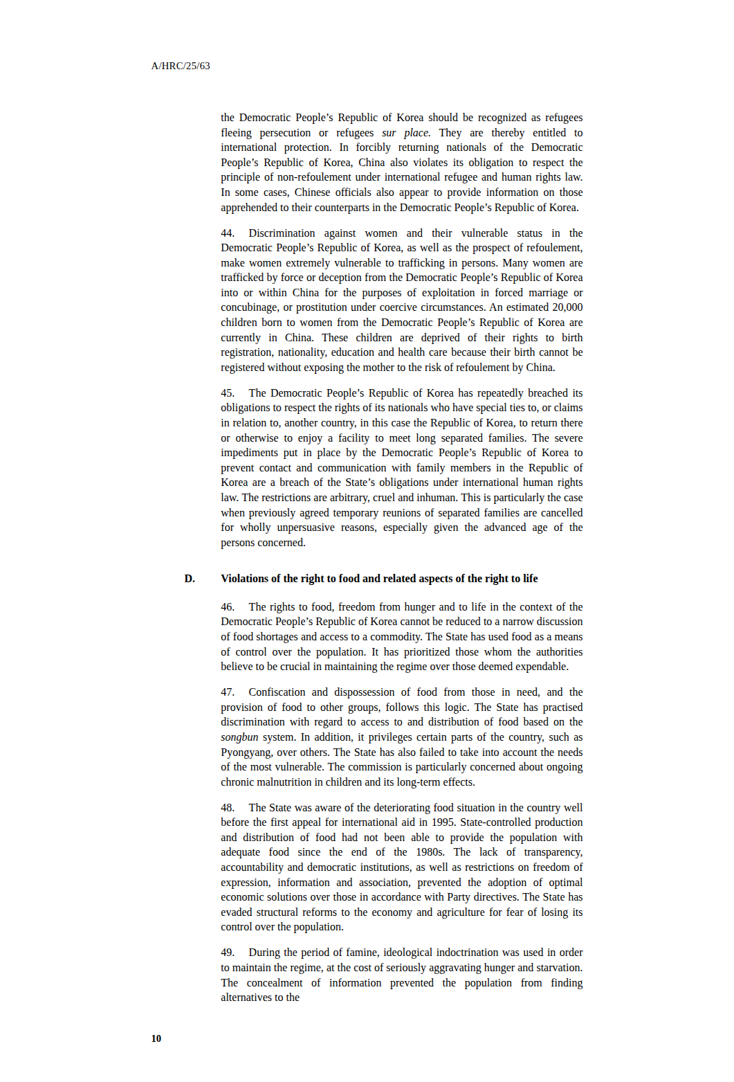A/HRC/25/63
the Democratic People’s Republic of Korea should be recognized as refugees fleeing persecution or refugees sur place. They are thereby entitled to international protection. In forcibly returning nationals of the Democratic People’s Republic of Korea, China also violates its obligation to respect the principle of non-refoulement under international refugee and human rights law. In some cases, Chinese officials also appear to provide information on those apprehended to their counterparts in the Democratic People’s Republic of Korea.
44. Discrimination against women and their vulnerable status in the Democratic People’s Republic of Korea, as well as the prospect of refoulement, make women extremely vulnerable to trafficking in persons. Many women are trafficked by force or deception from the Democratic People’s Republic of Korea into or within China for the purposes of exploitation in forced marriage or concubinage, or prostitution under coercive circumstances. An estimated 20,000 children born to women from the Democratic People’s Republic of Korea are currently in China. These children are deprived of their rights to birth registration, nationality, education and health care because their birth cannot be registered without exposing the mother to the risk of refoulement by China.
45. The Democratic People’s Republic of Korea has repeatedly breached its obligations to respect the rights of its nationals who have special ties to, or claims in relation to, another country, in this case the Republic of Korea, to return there or otherwise to enjoy a facility to meet long separated families. The severe impediments put in place by the Democratic People’s Republic of Korea to prevent contact and communication with family members in the Republic of Korea are a breach of the State’s obligations under international human rights law. The restrictions are arbitrary, cruel and inhuman. This is particularly the case when previously agreed temporary reunions of separated families are cancelled for wholly unpersuasive reasons, especially given the advanced age of the persons concerned.
D. Violations of the right to food and related aspects of the right to life
46. The rights to food, freedom from hunger and to life in the context of the Democratic People’s Republic of Korea cannot be reduced to a narrow discussion of food shortages and access to a commodity. The State has used food as a means of control over the population. It has prioritized those whom the authorities believe to be crucial in maintaining the regime over those deemed expendable.
47. Confiscation and dispossession of food from those in need, and the provision of food to other groups, follows this logic. The State has practised discrimination with regard to access to and distribution of food based on the songbun system. In addition, it privileges certain parts of the country, such as Pyongyang, over others. The State has also failed to take into account the needs of the most vulnerable. The commission is particularly concerned about ongoing chronic malnutrition in children and its long-term effects.
48. The State was aware of the deteriorating food situation in the country well before the first appeal for international aid in 1995. State-controlled production and distribution of food had not been able to provide the population with adequate food since the end of the 1980s. The lack of transparency, accountability and democratic institutions, as well as restrictions on freedom of expression, information and association, prevented the adoption of optimal economic solutions over those in accordance with Party directives. The State has evaded structural reforms to the economy and agriculture for fear of losing its control over the population.
49. During the period of famine, ideological indoctrination was used in order to maintain the regime, at the cost of seriously aggravating hunger and starvation. The concealment of information prevented the population from finding alternatives to the
10